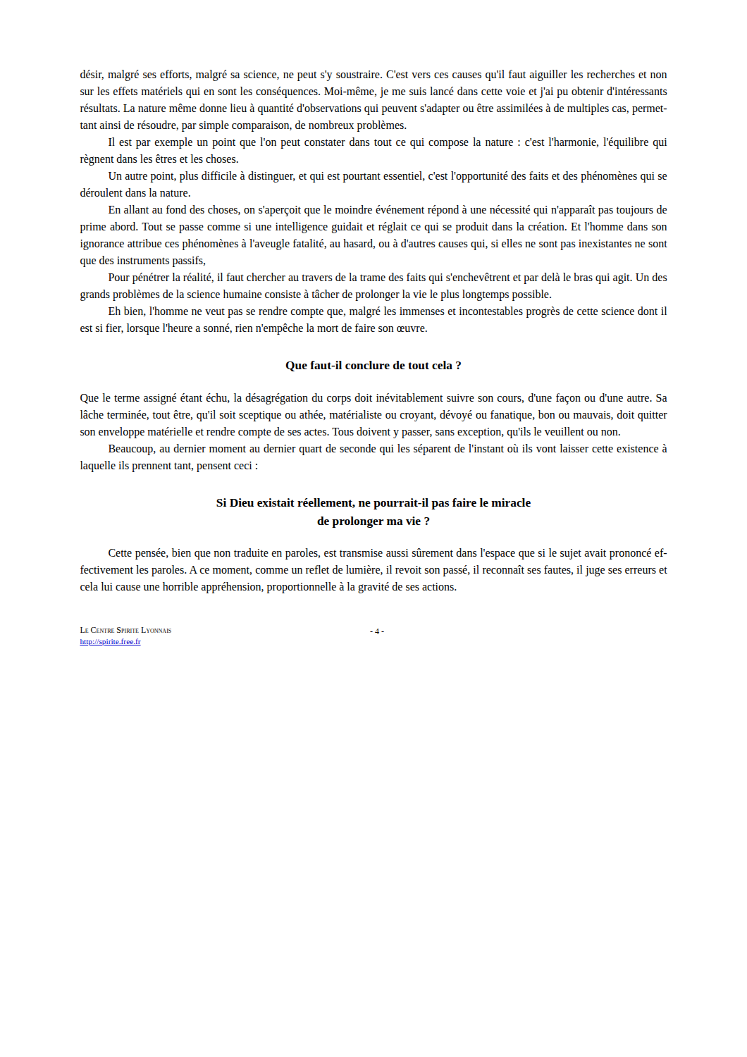désir, malgré ses efforts, malgré sa science, ne peut s'y soustraire. C'est vers ces causes qu'il faut aiguiller les recherches et non sur les effets matériels qui en sont les conséquences. Moi-même, je me suis lancé dans cette voie et j'ai pu obtenir d'intéressants résultats. La nature même donne lieu à quantité d'observations qui peuvent s'adapter ou être assimilées à de multiples cas, permettant ainsi de résoudre, par simple comparaison, de nombreux problèmes.
Il est par exemple un point que l'on peut constater dans tout ce qui compose la nature : c'est l'harmonie, l'équilibre qui règnent dans les êtres et les choses.
Un autre point, plus difficile à distinguer, et qui est pourtant essentiel, c'est l'opportunité des faits et des phénomènes qui se déroulent dans la nature.
En allant au fond des choses, on s'aperçoit que le moindre événement répond à une nécessité qui n'apparaît pas toujours de prime abord. Tout se passe comme si une intelligence guidait et réglait ce qui se produit dans la création. Et l'homme dans son ignorance attribue ces phénomènes à l'aveugle fatalité, au hasard, ou à d'autres causes qui, si elles ne sont pas inexistantes ne sont que des instruments passifs,
Pour pénétrer la réalité, il faut chercher au travers de la trame des faits qui s'enchevêtrent et par delà le bras qui agit. Un des grands problèmes de la science humaine consiste à tâcher de prolonger la vie le plus longtemps possible.
Eh bien, l'homme ne veut pas se rendre compte que, malgré les immenses et incontestables progrès de cette science dont il est si fier, lorsque l'heure a sonné, rien n'empêche la mort de faire son œuvre.
Que faut-il conclure de tout cela ?
Que le terme assigné étant échu, la désagrégation du corps doit inévitablement suivre son cours, d'une façon ou d'une autre. Sa lâche terminée, tout être, qu'il soit sceptique ou athée, matérialiste ou croyant, dévoyé ou fanatique, bon ou mauvais, doit quitter son enveloppe matérielle et rendre compte de ses actes. Tous doivent y passer, sans exception, qu'ils le veuillent ou non.
Beaucoup, au dernier moment au dernier quart de seconde qui les séparent de l'instant où ils vont laisser cette existence à laquelle ils prennent tant, pensent ceci :
Si Dieu existait réellement, ne pourrait-il pas faire le miracle
de prolonger ma vie ?
Cette pensée, bien que non traduite en paroles, est transmise aussi sûrement dans l'espace que si le sujet avait prononcé effectivement les paroles. A ce moment, comme un reflet de lumière, il revoit son passé, il reconnaît ses fautes, il juge ses erreurs et cela lui cause une horrible appréhension, proportionnelle à la gravité de ses actions.
Le Centre Spirite Lyonnais
http://spirite.free.fr
- 4 -